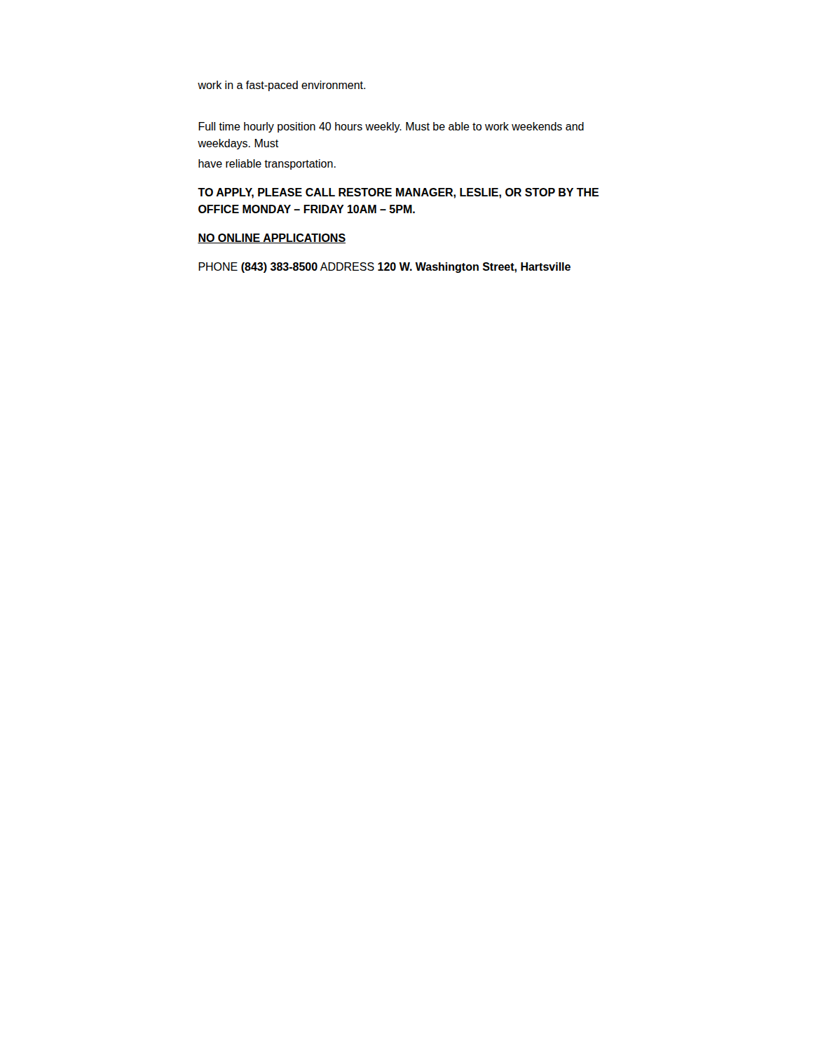work in a fast-paced environment.
Full time hourly position 40 hours weekly. Must be able to work weekends and weekdays. Must
have reliable transportation.
TO APPLY, PLEASE CALL RESTORE MANAGER, LESLIE, OR STOP BY THE OFFICE MONDAY – FRIDAY 10AM – 5PM.
NO ONLINE APPLICATIONS
PHONE (843) 383-8500 ADDRESS 120 W. Washington Street, Hartsville